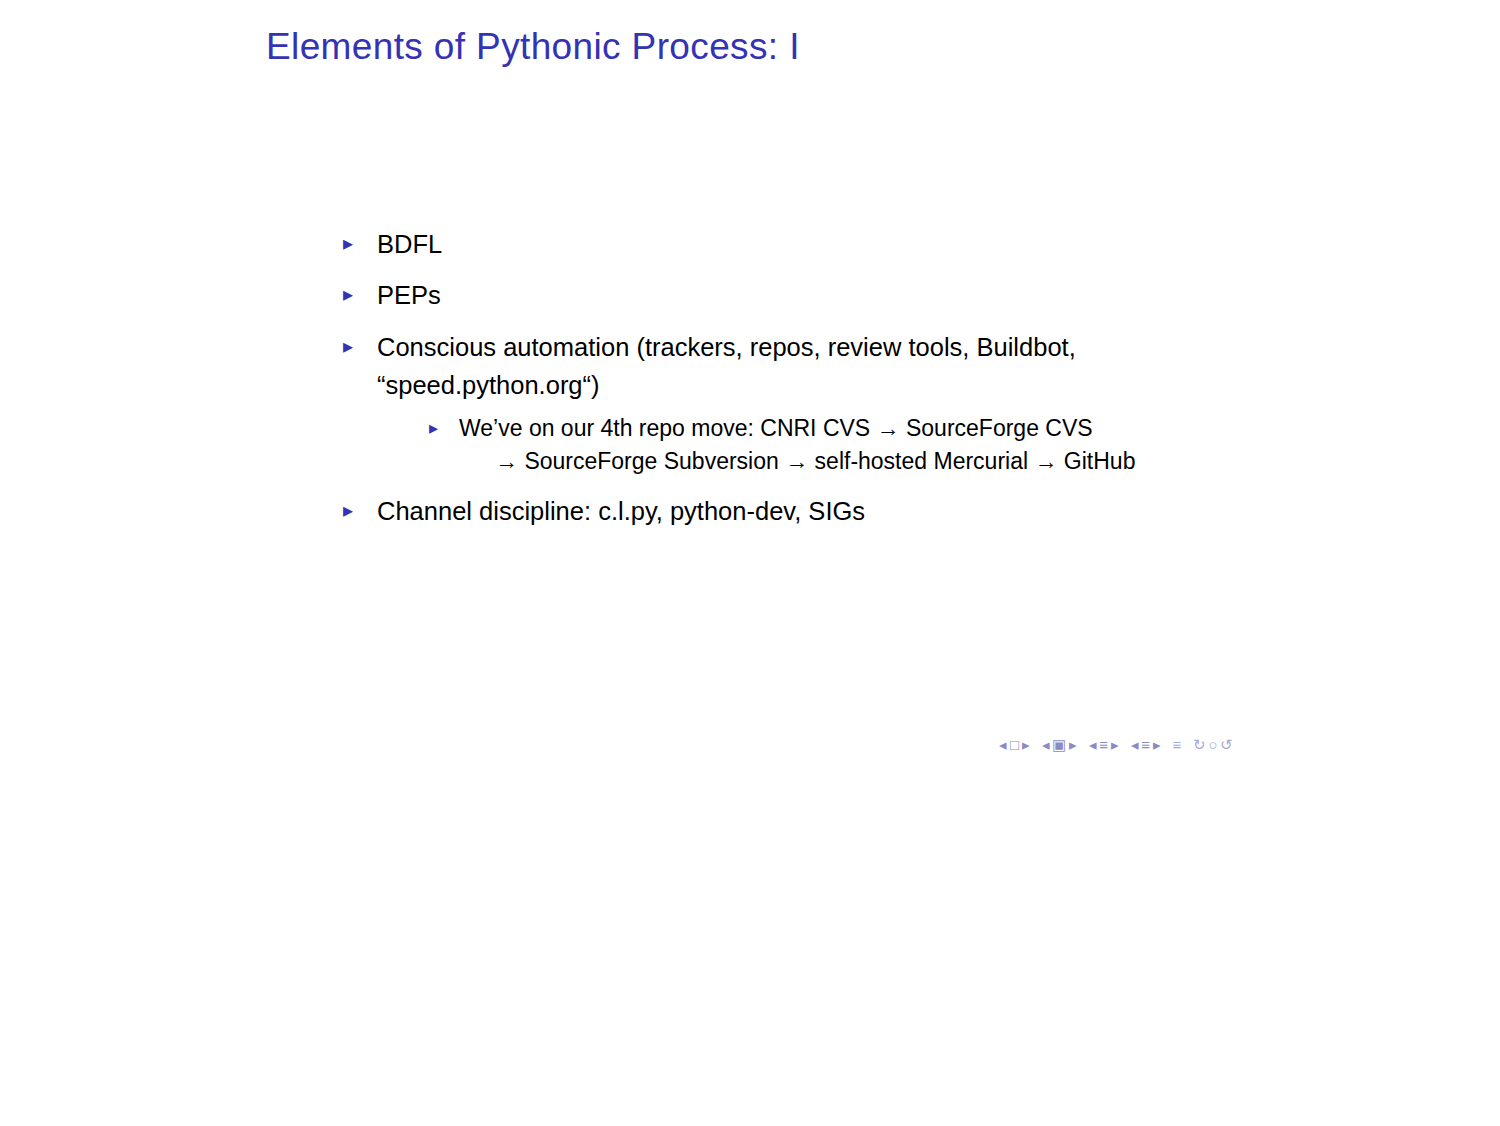Elements of Pythonic Process: I
BDFL
PEPs
Conscious automation (trackers, repos, review tools, Buildbot, “speed.python.org“)
We’ve on our 4th repo move: CNRI CVS → SourceForge CVS → SourceForge Subversion → self-hosted Mercurial → GitHub
Channel discipline: c.l.py, python-dev, SIGs
◂□▸ ◂▣▸ ◂≡▸ ◂≡▸ ≡ ↻○↺